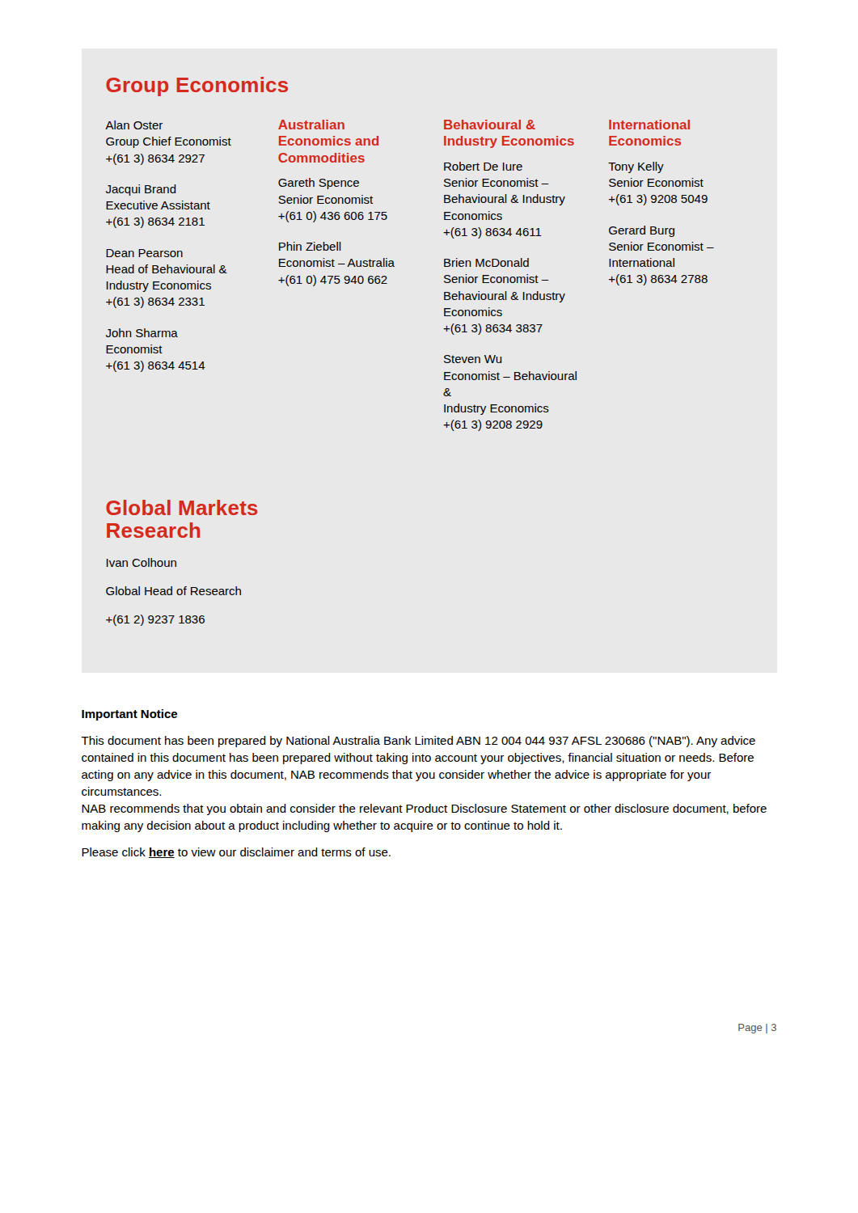Group Economics
Alan Oster
Group Chief Economist
+(61 3) 8634 2927
Jacqui Brand
Executive Assistant
+(61 3) 8634 2181
Dean Pearson
Head of Behavioural &
Industry Economics
+(61 3) 8634 2331
John Sharma
Economist
+(61 3) 8634 4514
Australian Economics and Commodities
Gareth Spence
Senior Economist
+(61 0) 436 606 175
Phin Ziebell
Economist – Australia
+(61 0) 475 940 662
Behavioural & Industry Economics
Robert De Iure
Senior Economist –
Behavioural & Industry
Economics
+(61 3) 8634 4611
Brien McDonald
Senior Economist –
Behavioural & Industry
Economics
+(61 3) 8634 3837
Steven Wu
Economist – Behavioural &
Industry Economics
+(61 3) 9208 2929
International Economics
Tony Kelly
Senior Economist
+(61 3) 9208 5049
Gerard Burg
Senior Economist –
International
+(61 3) 8634 2788
Global Markets
Research
Ivan Colhoun
Global Head of Research
+(61 2) 9237 1836
Important Notice
This document has been prepared by National Australia Bank Limited ABN 12 004 044 937 AFSL 230686 ("NAB"). Any advice contained in this document has been prepared without taking into account your objectives, financial situation or needs. Before acting on any advice in this document, NAB recommends that you consider whether the advice is appropriate for your circumstances.
NAB recommends that you obtain and consider the relevant Product Disclosure Statement or other disclosure document, before making any decision about a product including whether to acquire or to continue to hold it.
Please click here to view our disclaimer and terms of use.
Page | 3